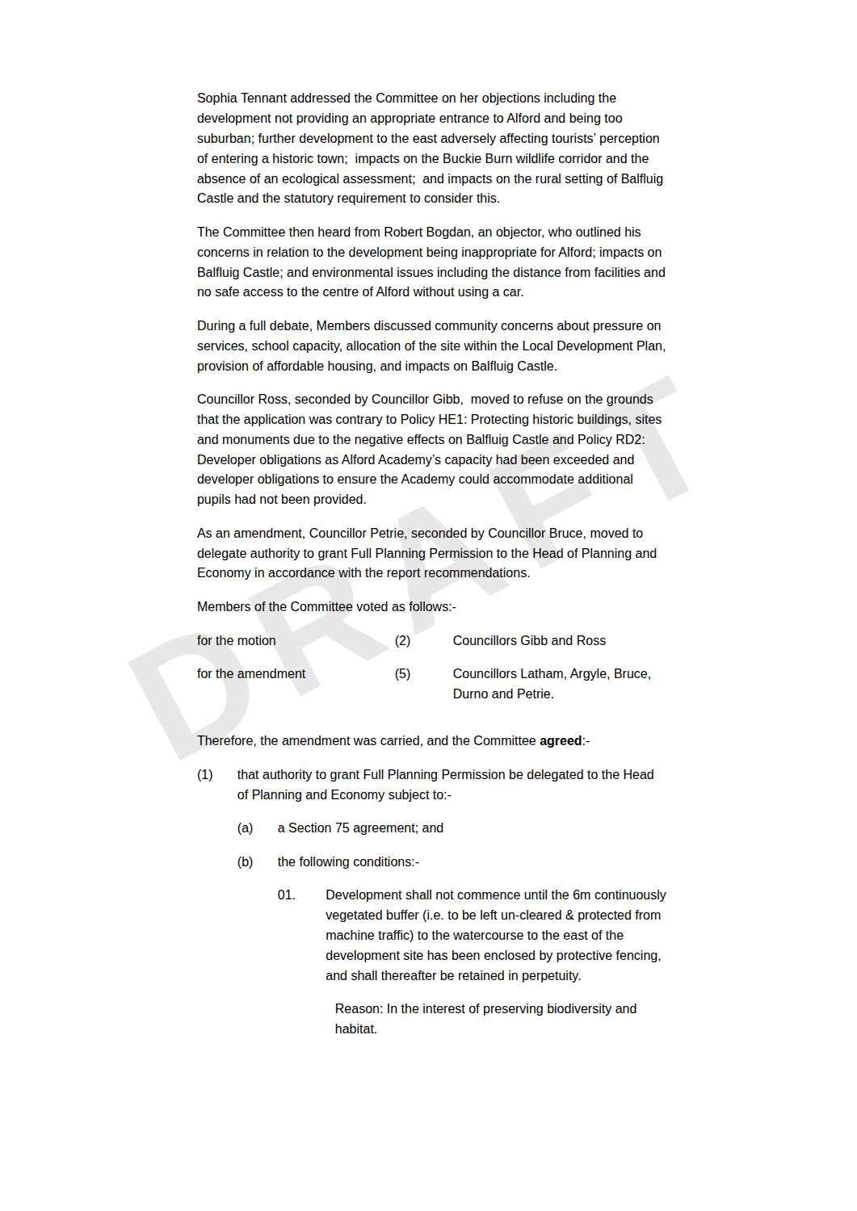DRAFT
Sophia Tennant addressed the Committee on her objections including the development not providing an appropriate entrance to Alford and being too suburban; further development to the east adversely affecting tourists’ perception of entering a historic town; impacts on the Buckie Burn wildlife corridor and the absence of an ecological assessment; and impacts on the rural setting of Balfluig Castle and the statutory requirement to consider this.
The Committee then heard from Robert Bogdan, an objector, who outlined his concerns in relation to the development being inappropriate for Alford; impacts on Balfluig Castle; and environmental issues including the distance from facilities and no safe access to the centre of Alford without using a car.
During a full debate, Members discussed community concerns about pressure on services, school capacity, allocation of the site within the Local Development Plan, provision of affordable housing, and impacts on Balfluig Castle.
Councillor Ross, seconded by Councillor Gibb, moved to refuse on the grounds that the application was contrary to Policy HE1: Protecting historic buildings, sites and monuments due to the negative effects on Balfluig Castle and Policy RD2: Developer obligations as Alford Academy’s capacity had been exceeded and developer obligations to ensure the Academy could accommodate additional pupils had not been provided.
As an amendment, Councillor Petrie, seconded by Councillor Bruce, moved to delegate authority to grant Full Planning Permission to the Head of Planning and Economy in accordance with the report recommendations.
Members of the Committee voted as follows:-
| for the motion | (2) | Councillors Gibb and Ross |
| for the amendment | (5) | Councillors Latham, Argyle, Bruce, Durno and Petrie. |
Therefore, the amendment was carried, and the Committee agreed:-
| (1) | that authority to grant Full Planning Permission be delegated to the Head of Planning and Economy subject to:- |
| | (a) | a Section 75 agreement; and |
| | (b) | the following conditions:- |
| | | 01. | Development shall not commence until the 6m continuously vegetated buffer (i.e. to be left un-cleared & protected from machine traffic) to the watercourse to the east of the development site has been enclosed by protective fencing, and shall thereafter be retained in perpetuity. Reason: In the interest of preserving biodiversity and habitat. |